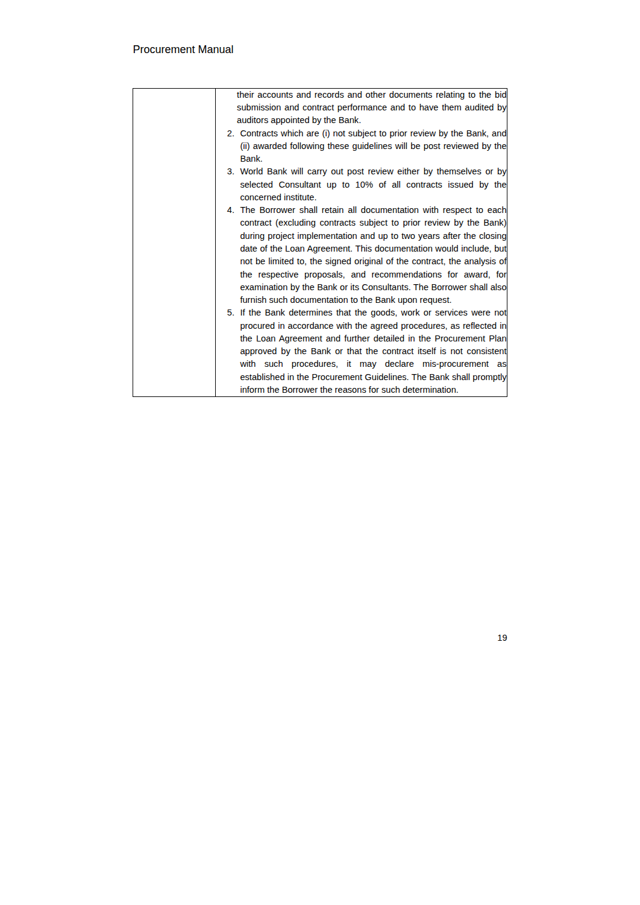Procurement Manual
| | their accounts and records and other documents relating to the bid submission and contract performance and to have them audited by auditors appointed by the Bank. Contracts which are (i) not subject to prior review by the Bank, and (ii) awarded following these guidelines will be post reviewed by the Bank. World Bank will carry out post review either by themselves or by selected Consultant up to 10% of all contracts issued by the concerned institute. The Borrower shall retain all documentation with respect to each contract (excluding contracts subject to prior review by the Bank) during project implementation and up to two years after the closing date of the Loan Agreement. This documentation would include, but not be limited to, the signed original of the contract, the analysis of the respective proposals, and recommendations for award, for examination by the Bank or its Consultants. The Borrower shall also furnish such documentation to the Bank upon request. If the Bank determines that the goods, work or services were not procured in accordance with the agreed procedures, as reflected in the Loan Agreement and further detailed in the Procurement Plan approved by the Bank or that the contract itself is not consistent with such procedures, it may declare mis-procurement as established in the Procurement Guidelines. The Bank shall promptly inform the Borrower the reasons for such determination. |
19